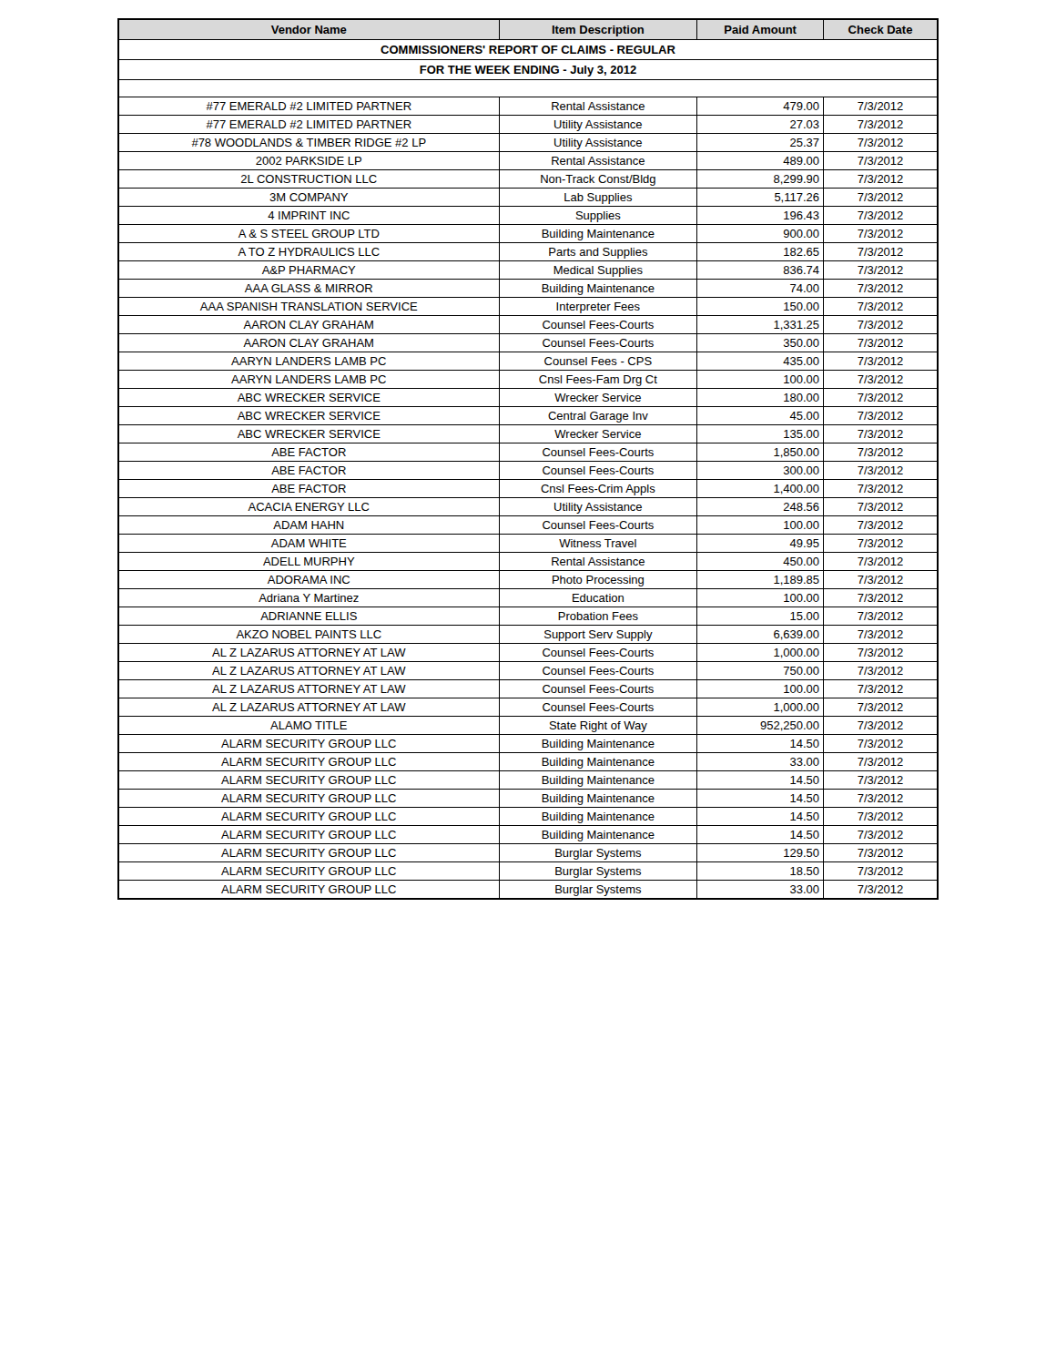| COMMISSIONERS' REPORT OF CLAIMS - REGULAR |
| FOR THE WEEK ENDING - July 3, 2012 |
| Vendor Name | Item Description | Paid Amount | Check Date |
| #77 EMERALD #2 LIMITED PARTNER | Rental Assistance | 479.00 | 7/3/2012 |
| #77 EMERALD #2 LIMITED PARTNER | Utility Assistance | 27.03 | 7/3/2012 |
| #78 WOODLANDS & TIMBER RIDGE #2 LP | Utility Assistance | 25.37 | 7/3/2012 |
| 2002 PARKSIDE LP | Rental Assistance | 489.00 | 7/3/2012 |
| 2L CONSTRUCTION LLC | Non-Track Const/Bldg | 8,299.90 | 7/3/2012 |
| 3M COMPANY | Lab Supplies | 5,117.26 | 7/3/2012 |
| 4 IMPRINT INC | Supplies | 196.43 | 7/3/2012 |
| A & S STEEL GROUP LTD | Building Maintenance | 900.00 | 7/3/2012 |
| A TO Z HYDRAULICS LLC | Parts and Supplies | 182.65 | 7/3/2012 |
| A&P PHARMACY | Medical Supplies | 836.74 | 7/3/2012 |
| AAA GLASS & MIRROR | Building Maintenance | 74.00 | 7/3/2012 |
| AAA SPANISH TRANSLATION SERVICE | Interpreter Fees | 150.00 | 7/3/2012 |
| AARON CLAY GRAHAM | Counsel Fees-Courts | 1,331.25 | 7/3/2012 |
| AARON CLAY GRAHAM | Counsel Fees-Courts | 350.00 | 7/3/2012 |
| AARYN LANDERS LAMB PC | Counsel Fees - CPS | 435.00 | 7/3/2012 |
| AARYN LANDERS LAMB PC | Cnsl Fees-Fam Drg Ct | 100.00 | 7/3/2012 |
| ABC WRECKER SERVICE | Wrecker Service | 180.00 | 7/3/2012 |
| ABC WRECKER SERVICE | Central Garage Inv | 45.00 | 7/3/2012 |
| ABC WRECKER SERVICE | Wrecker Service | 135.00 | 7/3/2012 |
| ABE FACTOR | Counsel Fees-Courts | 1,850.00 | 7/3/2012 |
| ABE FACTOR | Counsel Fees-Courts | 300.00 | 7/3/2012 |
| ABE FACTOR | Cnsl Fees-Crim Appls | 1,400.00 | 7/3/2012 |
| ACACIA ENERGY LLC | Utility Assistance | 248.56 | 7/3/2012 |
| ADAM HAHN | Counsel Fees-Courts | 100.00 | 7/3/2012 |
| ADAM WHITE | Witness Travel | 49.95 | 7/3/2012 |
| ADELL MURPHY | Rental Assistance | 450.00 | 7/3/2012 |
| ADORAMA INC | Photo Processing | 1,189.85 | 7/3/2012 |
| Adriana Y Martinez | Education | 100.00 | 7/3/2012 |
| ADRIANNE ELLIS | Probation Fees | 15.00 | 7/3/2012 |
| AKZO NOBEL PAINTS LLC | Support Serv Supply | 6,639.00 | 7/3/2012 |
| AL Z LAZARUS ATTORNEY AT LAW | Counsel Fees-Courts | 1,000.00 | 7/3/2012 |
| AL Z LAZARUS ATTORNEY AT LAW | Counsel Fees-Courts | 750.00 | 7/3/2012 |
| AL Z LAZARUS ATTORNEY AT LAW | Counsel Fees-Courts | 100.00 | 7/3/2012 |
| AL Z LAZARUS ATTORNEY AT LAW | Counsel Fees-Courts | 1,000.00 | 7/3/2012 |
| ALAMO TITLE | State Right of Way | 952,250.00 | 7/3/2012 |
| ALARM SECURITY GROUP LLC | Building Maintenance | 14.50 | 7/3/2012 |
| ALARM SECURITY GROUP LLC | Building Maintenance | 33.00 | 7/3/2012 |
| ALARM SECURITY GROUP LLC | Building Maintenance | 14.50 | 7/3/2012 |
| ALARM SECURITY GROUP LLC | Building Maintenance | 14.50 | 7/3/2012 |
| ALARM SECURITY GROUP LLC | Building Maintenance | 14.50 | 7/3/2012 |
| ALARM SECURITY GROUP LLC | Building Maintenance | 14.50 | 7/3/2012 |
| ALARM SECURITY GROUP LLC | Burglar Systems | 129.50 | 7/3/2012 |
| ALARM SECURITY GROUP LLC | Burglar Systems | 18.50 | 7/3/2012 |
| ALARM SECURITY GROUP LLC | Burglar Systems | 33.00 | 7/3/2012 |